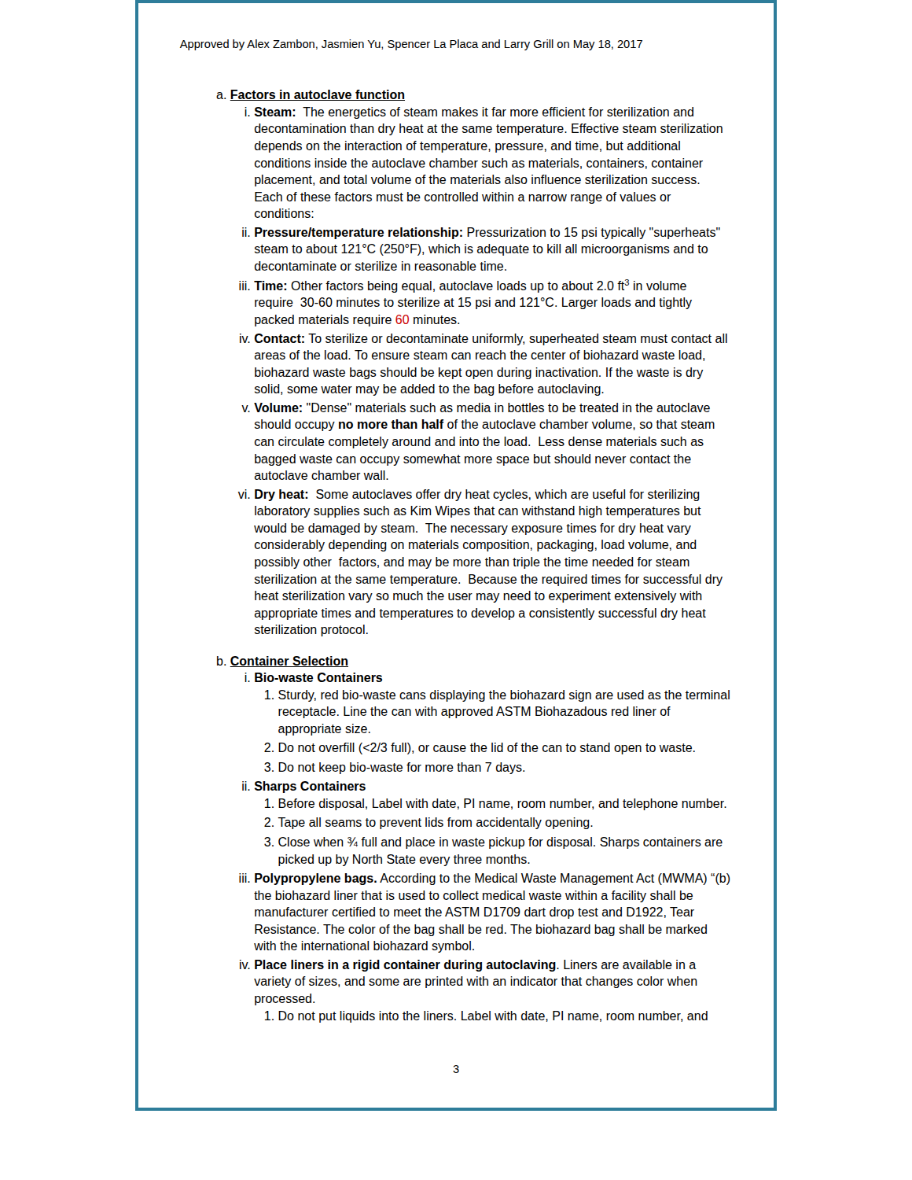Approved by Alex Zambon, Jasmien Yu, Spencer La Placa and Larry Grill on May 18, 2017
Factors in autoclave function
Steam: The energetics of steam makes it far more efficient for sterilization and decontamination than dry heat at the same temperature. Effective steam sterilization depends on the interaction of temperature, pressure, and time, but additional conditions inside the autoclave chamber such as materials, containers, container placement, and total volume of the materials also influence sterilization success. Each of these factors must be controlled within a narrow range of values or conditions:
Pressure/temperature relationship: Pressurization to 15 psi typically "superheats" steam to about 121°C (250°F), which is adequate to kill all microorganisms and to decontaminate or sterilize in reasonable time.
Time: Other factors being equal, autoclave loads up to about 2.0 ft3 in volume require 30-60 minutes to sterilize at 15 psi and 121°C. Larger loads and tightly packed materials require 60 minutes.
Contact: To sterilize or decontaminate uniformly, superheated steam must contact all areas of the load. To ensure steam can reach the center of biohazard waste load, biohazard waste bags should be kept open during inactivation. If the waste is dry solid, some water may be added to the bag before autoclaving.
Volume: "Dense" materials such as media in bottles to be treated in the autoclave should occupy no more than half of the autoclave chamber volume, so that steam can circulate completely around and into the load. Less dense materials such as bagged waste can occupy somewhat more space but should never contact the autoclave chamber wall.
Dry heat: Some autoclaves offer dry heat cycles, which are useful for sterilizing laboratory supplies such as Kim Wipes that can withstand high temperatures but would be damaged by steam. The necessary exposure times for dry heat vary considerably depending on materials composition, packaging, load volume, and possibly other factors, and may be more than triple the time needed for steam sterilization at the same temperature. Because the required times for successful dry heat sterilization vary so much the user may need to experiment extensively with appropriate times and temperatures to develop a consistently successful dry heat sterilization protocol.
Container Selection
Bio-waste Containers
Sturdy, red bio-waste cans displaying the biohazard sign are used as the terminal receptacle. Line the can with approved ASTM Biohazadous red liner of appropriate size.
Do not overfill (<2/3 full), or cause the lid of the can to stand open to waste.
Do not keep bio-waste for more than 7 days.
Sharps Containers
Before disposal, Label with date, PI name, room number, and telephone number.
Tape all seams to prevent lids from accidentally opening.
Close when ¾ full and place in waste pickup for disposal. Sharps containers are picked up by North State every three months.
Polypropylene bags. According to the Medical Waste Management Act (MWMA) “(b) the biohazard liner that is used to collect medical waste within a facility shall be manufacturer certified to meet the ASTM D1709 dart drop test and D1922, Tear Resistance. The color of the bag shall be red. The biohazard bag shall be marked with the international biohazard symbol.
Place liners in a rigid container during autoclaving. Liners are available in a variety of sizes, and some are printed with an indicator that changes color when processed.
Do not put liquids into the liners. Label with date, PI name, room number, and
3